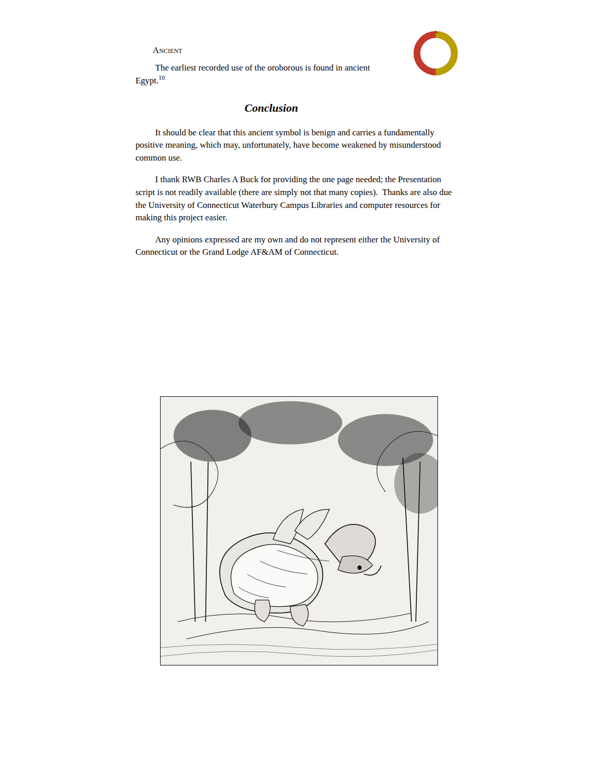Ancient
The earliest recorded use of the oroborous is found in ancient Egypt.10
Conclusion
It should be clear that this ancient symbol is benign and carries a fundamentally positive meaning, which may, unfortunately, have become weakened by misunderstood common use.
I thank RWB Charles A Buck for providing the one page needed; the Presentation script is not readily available (there are simply not that many copies). Thanks are also due the University of Connecticut Waterbury Campus Libraries and computer resources for making this project easier.
Any opinions expressed are my own and do not represent either the University of Connecticut or the Grand Lodge AF&AM of Connecticut.